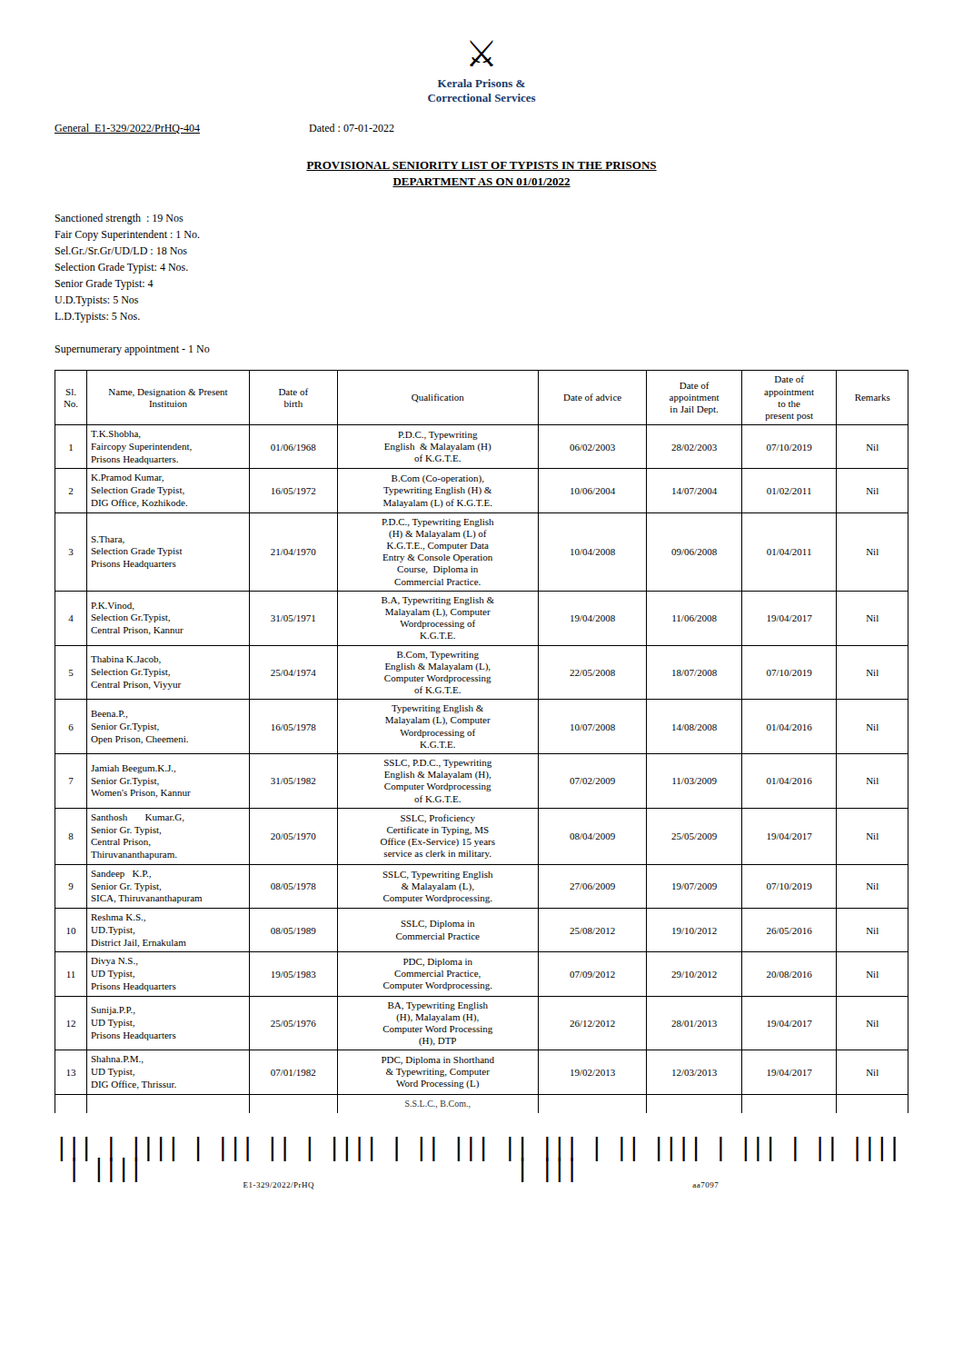⚔
Kerala Prisons &
Correctional Services
General_E1-329/2022/PrHQ-404 Dated : 07-01-2022
PROVISIONAL SENIORITY LIST OF TYPISTS IN THE PRISONS
DEPARTMENT AS ON 01/01/2022
Sanctioned strength : 19 Nos
Fair Copy Superintendent : 1 No.
Sel.Gr./Sr.Gr/UD/LD : 18 Nos
Selection Grade Typist: 4 Nos.
Senior Grade Typist: 4
U.D.Typists: 5 Nos
L.D.Typists: 5 Nos.
Supernumerary appointment - 1 No
| Sl. No. | Name, Designation & Present Instituion | Date of birth | Qualification | Date of advice | Date of appointment in Jail Dept. | Date of appointment to the present post | Remarks |
| --- | --- | --- | --- | --- | --- | --- | --- |
| 1 | T.K.Shobha, Faircopy Superintendent, Prisons Headquarters. | 01/06/1968 | P.D.C., Typewriting English & Malayalam (H) of K.G.T.E. | 06/02/2003 | 28/02/2003 | 07/10/2019 | Nil |
| 2 | K.Pramod Kumar, Selection Grade Typist, DIG Office, Kozhikode. | 16/05/1972 | B.Com (Co-operation), Typewriting English (H) & Malayalam (L) of K.G.T.E. | 10/06/2004 | 14/07/2004 | 01/02/2011 | Nil |
| 3 | S.Thara, Selection Grade Typist Prisons Headquarters | 21/04/1970 | P.D.C., Typewriting English (H) & Malayalam (L) of K.G.T.E., Computer Data Entry & Console Operation Course, Diploma in Commercial Practice. | 10/04/2008 | 09/06/2008 | 01/04/2011 | Nil |
| 4 | P.K.Vinod, Selection Gr.Typist, Central Prison, Kannur | 31/05/1971 | B.A, Typewriting English & Malayalam (L), Computer Wordprocessing of K.G.T.E. | 19/04/2008 | 11/06/2008 | 19/04/2017 | Nil |
| 5 | Thabina K.Jacob, Selection Gr.Typist, Central Prison, Viyyur | 25/04/1974 | B.Com, Typewriting English & Malayalam (L), Computer Wordprocessing of K.G.T.E. | 22/05/2008 | 18/07/2008 | 07/10/2019 | Nil |
| 6 | Beena.P., Senior Gr.Typist, Open Prison, Cheemeni. | 16/05/1978 | Typewriting English & Malayalam (L), Computer Wordprocessing of K.G.T.E. | 10/07/2008 | 14/08/2008 | 01/04/2016 | Nil |
| 7 | Jamiah Beegum.K.J., Senior Gr.Typist, Women's Prison, Kannur | 31/05/1982 | SSLC, P.D.C., Typewriting English & Malayalam (H), Computer Wordprocessing of K.G.T.E. | 07/02/2009 | 11/03/2009 | 01/04/2016 | Nil |
| 8 | Santhosh Kumar.G, Senior Gr. Typist, Central Prison, Thiruvananthapuram. | 20/05/1970 | SSLC, Proficiency Certificate in Typing, MS Office (Ex-Service) 15 years service as clerk in military. | 08/04/2009 | 25/05/2009 | 19/04/2017 | Nil |
| 9 | Sandeep K.P., Senior Gr. Typist, SICA, Thiruvananthapuram | 08/05/1978 | SSLC, Typewriting English & Malayalam (L), Computer Wordprocessing. | 27/06/2009 | 19/07/2009 | 07/10/2019 | Nil |
| 10 | Reshma K.S., UD.Typist, District Jail, Ernakulam | 08/05/1989 | SSLC, Diploma in Commercial Practice | 25/08/2012 | 19/10/2012 | 26/05/2016 | Nil |
| 11 | Divya N.S., UD Typist, Prisons Headquarters | 19/05/1983 | PDC, Diploma in Commercial Practice, Computer Wordprocessing. | 07/09/2012 | 29/10/2012 | 20/08/2016 | Nil |
| 12 | Sunija.P.P., UD Typist, Prisons Headquarters | 25/05/1976 | BA, Typewriting English (H), Malayalam (H), Computer Word Processing (H), DTP | 26/12/2012 | 28/01/2013 | 19/04/2017 | Nil |
| 13 | Shahna.P.M., UD Typist, DIG Office, Thrissur. | 07/01/1982 | PDC, Diploma in Shorthand & Typewriting, Computer Word Processing (L) | 19/02/2013 | 12/03/2013 | 19/04/2017 | Nil |
| | | | S.S.L.C., B.Com., | | | | |
||| | |||| | ||| || | |||| | || ||| | ||||
E1-329/2022/PrHQ
|| ||| | || |||| | ||| | || |||| | |||
aa7097